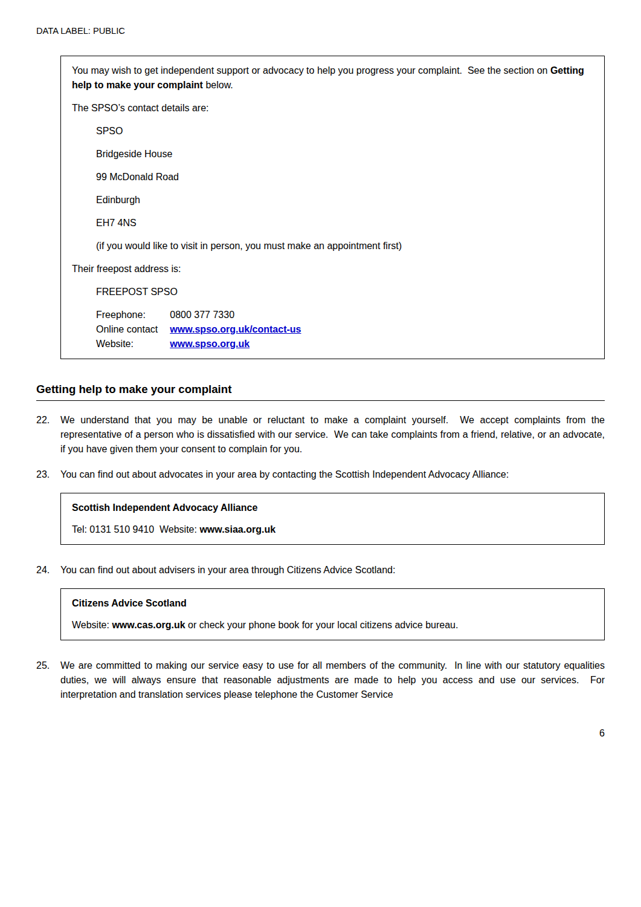DATA LABEL: PUBLIC
You may wish to get independent support or advocacy to help you progress your complaint. See the section on Getting help to make your complaint below.
The SPSO’s contact details are:
SPSO
Bridgeside House
99 McDonald Road
Edinburgh
EH7 4NS
(if you would like to visit in person, you must make an appointment first)
Their freepost address is:
FREEPOST SPSO
| Freephone: | 0800 377 7330 |
| Online contact | www.spso.org.uk/contact-us |
| Website: | www.spso.org.uk |
Getting help to make your complaint
22. We understand that you may be unable or reluctant to make a complaint yourself. We accept complaints from the representative of a person who is dissatisfied with our service. We can take complaints from a friend, relative, or an advocate, if you have given them your consent to complain for you.
23. You can find out about advocates in your area by contacting the Scottish Independent Advocacy Alliance:
Scottish Independent Advocacy Alliance
Tel: 0131 510 9410 Website: www.siaa.org.uk
24. You can find out about advisers in your area through Citizens Advice Scotland:
Citizens Advice Scotland
Website: www.cas.org.uk or check your phone book for your local citizens advice bureau.
25. We are committed to making our service easy to use for all members of the community. In line with our statutory equalities duties, we will always ensure that reasonable adjustments are made to help you access and use our services. For interpretation and translation services please telephone the Customer Service
6